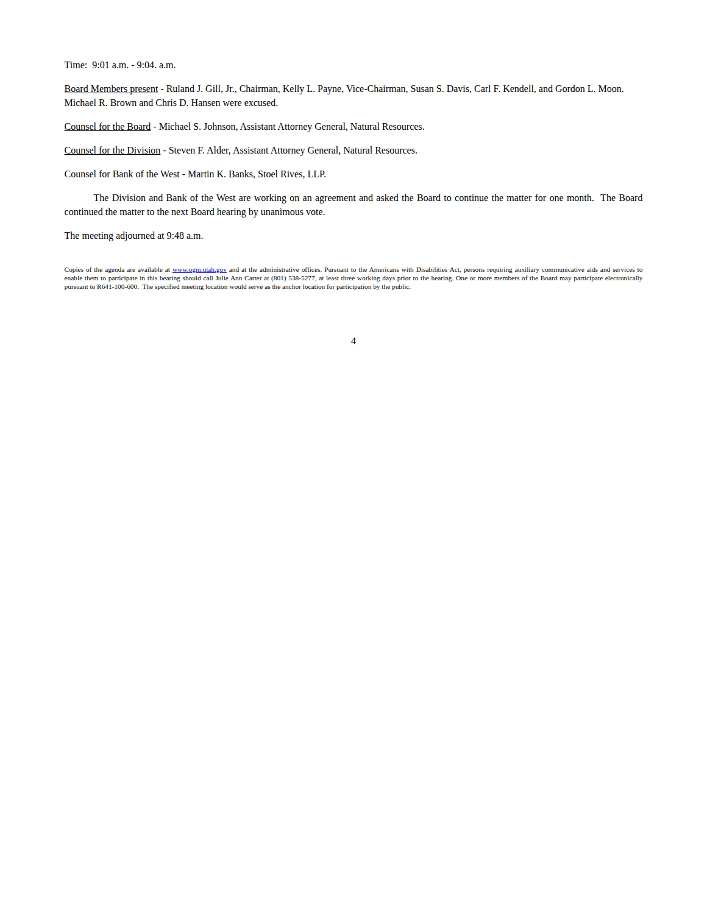Time: 9:01 a.m. - 9:04. a.m.
Board Members present - Ruland J. Gill, Jr., Chairman, Kelly L. Payne, Vice-Chairman, Susan S. Davis, Carl F. Kendell, and Gordon L. Moon. Michael R. Brown and Chris D. Hansen were excused.
Counsel for the Board - Michael S. Johnson, Assistant Attorney General, Natural Resources.
Counsel for the Division - Steven F. Alder, Assistant Attorney General, Natural Resources.
Counsel for Bank of the West - Martin K. Banks, Stoel Rives, LLP.
The Division and Bank of the West are working on an agreement and asked the Board to continue the matter for one month. The Board continued the matter to the next Board hearing by unanimous vote.
The meeting adjourned at 9:48 a.m.
Copies of the agenda are available at www.ogm.utah.gov and at the administrative offices. Pursuant to the Americans with Disabilities Act, persons requiring auxiliary communicative aids and services to enable them to participate in this hearing should call Julie Ann Carter at (801) 538-5277, at least three working days prior to the hearing. One or more members of the Board may participate electronically pursuant to R641-100-600. The specified meeting location would serve as the anchor location for participation by the public.
4